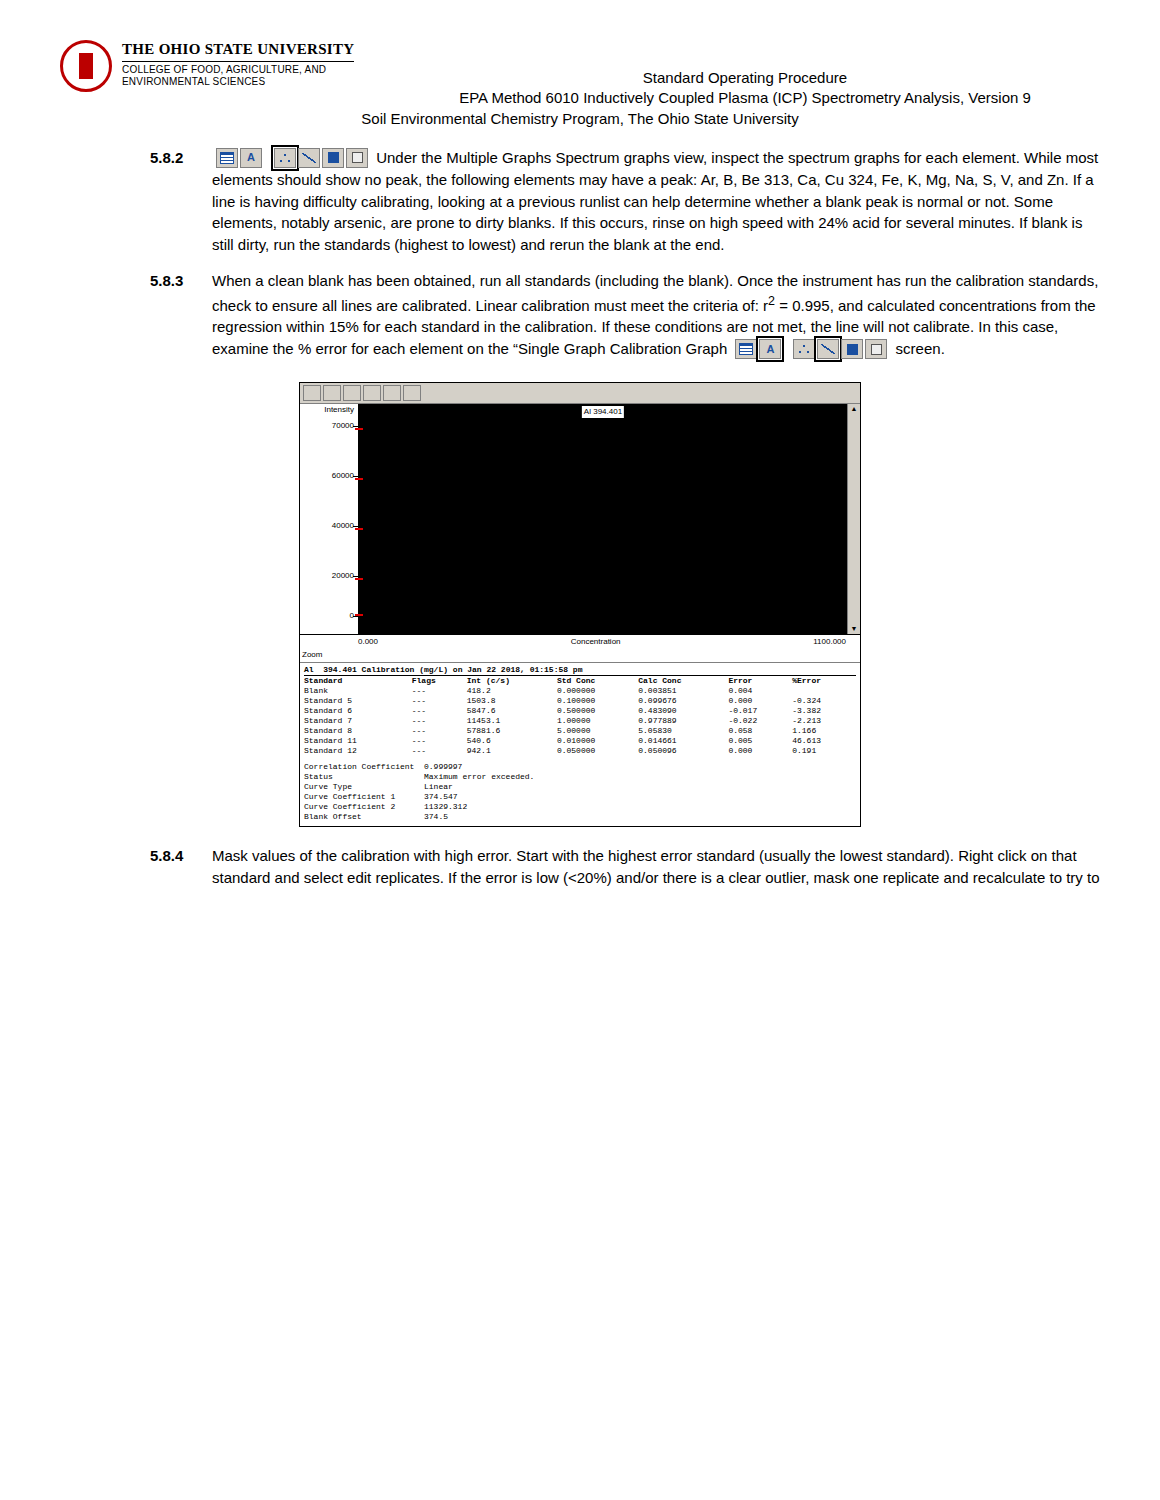THE OHIO STATE UNIVERSITY
COLLEGE OF FOOD, AGRICULTURE, AND
ENVIRONMENTAL SCIENCES
Standard Operating Procedure
EPA Method 6010 Inductively Coupled Plasma (ICP) Spectrometry Analysis, Version 9
Soil Environmental Chemistry Program, The Ohio State University
5.8.2 Under the Multiple Graphs Spectrum graphs view, inspect the spectrum graphs for each element. While most elements should show no peak, the following elements may have a peak: Ar, B, Be 313, Ca, Cu 324, Fe, K, Mg, Na, S, V, and Zn. If a line is having difficulty calibrating, looking at a previous runlist can help determine whether a blank peak is normal or not. Some elements, notably arsenic, are prone to dirty blanks. If this occurs, rinse on high speed with 24% acid for several minutes. If blank is still dirty, run the standards (highest to lowest) and rerun the blank at the end.
5.8.3 When a clean blank has been obtained, run all standards (including the blank). Once the instrument has run the calibration standards, check to ensure all lines are calibrated. Linear calibration must meet the criteria of: r2 = 0.995, and calculated concentrations from the regression within 15% for each standard in the calibration. If these conditions are not met, the line will not calibrate. In this case, examine the % error for each element on the “Single Graph Calibration Graph screen.
Intensity 70000 60000 40000 20000 0
Al 394.401
▲ ▼
0.000 Concentration 1100.000
Zoom
Al 394.401 Calibration (mg/L) on Jan 22 2018, 01:15:58 pm
| Standard | Flags | Int (c/s) | Std Conc | Calc Conc | Error | %Error |
| --- | --- | --- | --- | --- | --- | --- |
| Blank | --- | 418.2 | 0.000000 | 0.003851 | 0.004 | |
| Standard 5 | --- | 1503.8 | 0.100000 | 0.099676 | 0.000 | -0.324 |
| Standard 6 | --- | 5847.6 | 0.500000 | 0.483090 | -0.017 | -3.382 |
| Standard 7 | --- | 11453.1 | 1.00000 | 0.977889 | -0.022 | -2.213 |
| Standard 8 | --- | 57881.6 | 5.00000 | 5.05830 | 0.058 | 1.166 |
| Standard 11 | --- | 540.6 | 0.010000 | 0.014661 | 0.005 | 46.613 |
| Standard 12 | --- | 942.1 | 0.050000 | 0.050096 | 0.000 | 0.191 |
Correlation Coefficient 0.999997
Status Maximum error exceeded.
Curve Type Linear
Curve Coefficient 1374.547
Curve Coefficient 211329.312
Blank Offset 374.5
Single Graph Calibration Graph screen showing Al 394.401 calibration data.
5.8.4 Mask values of the calibration with high error. Start with the highest error standard (usually the lowest standard). Right click on that standard and select edit replicates. If the error is low (<20%) and/or there is a clear outlier, mask one replicate and recalculate to try to